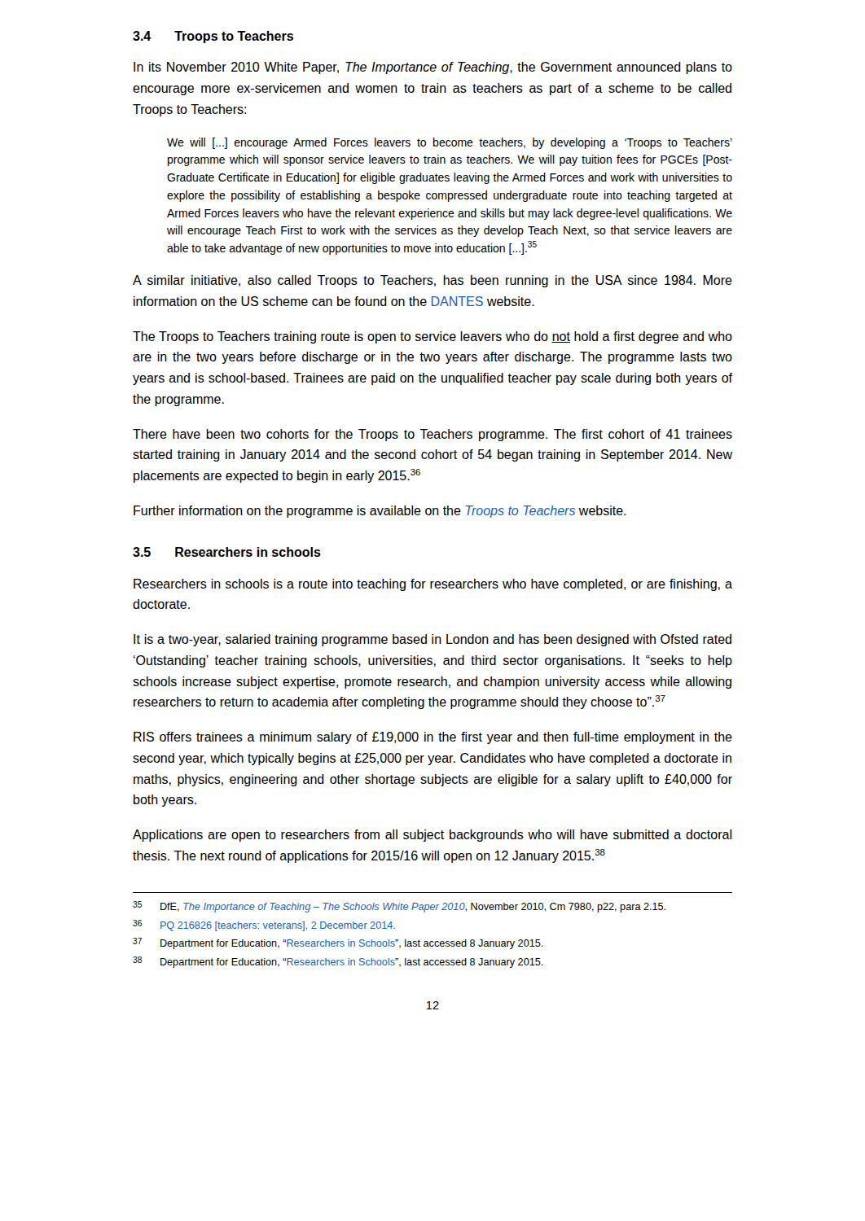3.4 Troops to Teachers
In its November 2010 White Paper, The Importance of Teaching, the Government announced plans to encourage more ex-servicemen and women to train as teachers as part of a scheme to be called Troops to Teachers:
We will [...] encourage Armed Forces leavers to become teachers, by developing a ‘Troops to Teachers’ programme which will sponsor service leavers to train as teachers. We will pay tuition fees for PGCEs [Post-Graduate Certificate in Education] for eligible graduates leaving the Armed Forces and work with universities to explore the possibility of establishing a bespoke compressed undergraduate route into teaching targeted at Armed Forces leavers who have the relevant experience and skills but may lack degree-level qualifications. We will encourage Teach First to work with the services as they develop Teach Next, so that service leavers are able to take advantage of new opportunities to move into education [...].35
A similar initiative, also called Troops to Teachers, has been running in the USA since 1984. More information on the US scheme can be found on the DANTES website.
The Troops to Teachers training route is open to service leavers who do not hold a first degree and who are in the two years before discharge or in the two years after discharge. The programme lasts two years and is school-based. Trainees are paid on the unqualified teacher pay scale during both years of the programme.
There have been two cohorts for the Troops to Teachers programme. The first cohort of 41 trainees started training in January 2014 and the second cohort of 54 began training in September 2014. New placements are expected to begin in early 2015.36
Further information on the programme is available on the Troops to Teachers website.
3.5 Researchers in schools
Researchers in schools is a route into teaching for researchers who have completed, or are finishing, a doctorate.
It is a two-year, salaried training programme based in London and has been designed with Ofsted rated ‘Outstanding’ teacher training schools, universities, and third sector organisations. It “seeks to help schools increase subject expertise, promote research, and champion university access while allowing researchers to return to academia after completing the programme should they choose to”.37
RIS offers trainees a minimum salary of £19,000 in the first year and then full-time employment in the second year, which typically begins at £25,000 per year. Candidates who have completed a doctorate in maths, physics, engineering and other shortage subjects are eligible for a salary uplift to £40,000 for both years.
Applications are open to researchers from all subject backgrounds who will have submitted a doctoral thesis. The next round of applications for 2015/16 will open on 12 January 2015.38
35 DfE, The Importance of Teaching – The Schools White Paper 2010, November 2010, Cm 7980, p22, para 2.15.
36 PQ 216826 [teachers: veterans], 2 December 2014.
37 Department for Education, “Researchers in Schools”, last accessed 8 January 2015.
38 Department for Education, “Researchers in Schools”, last accessed 8 January 2015.
12